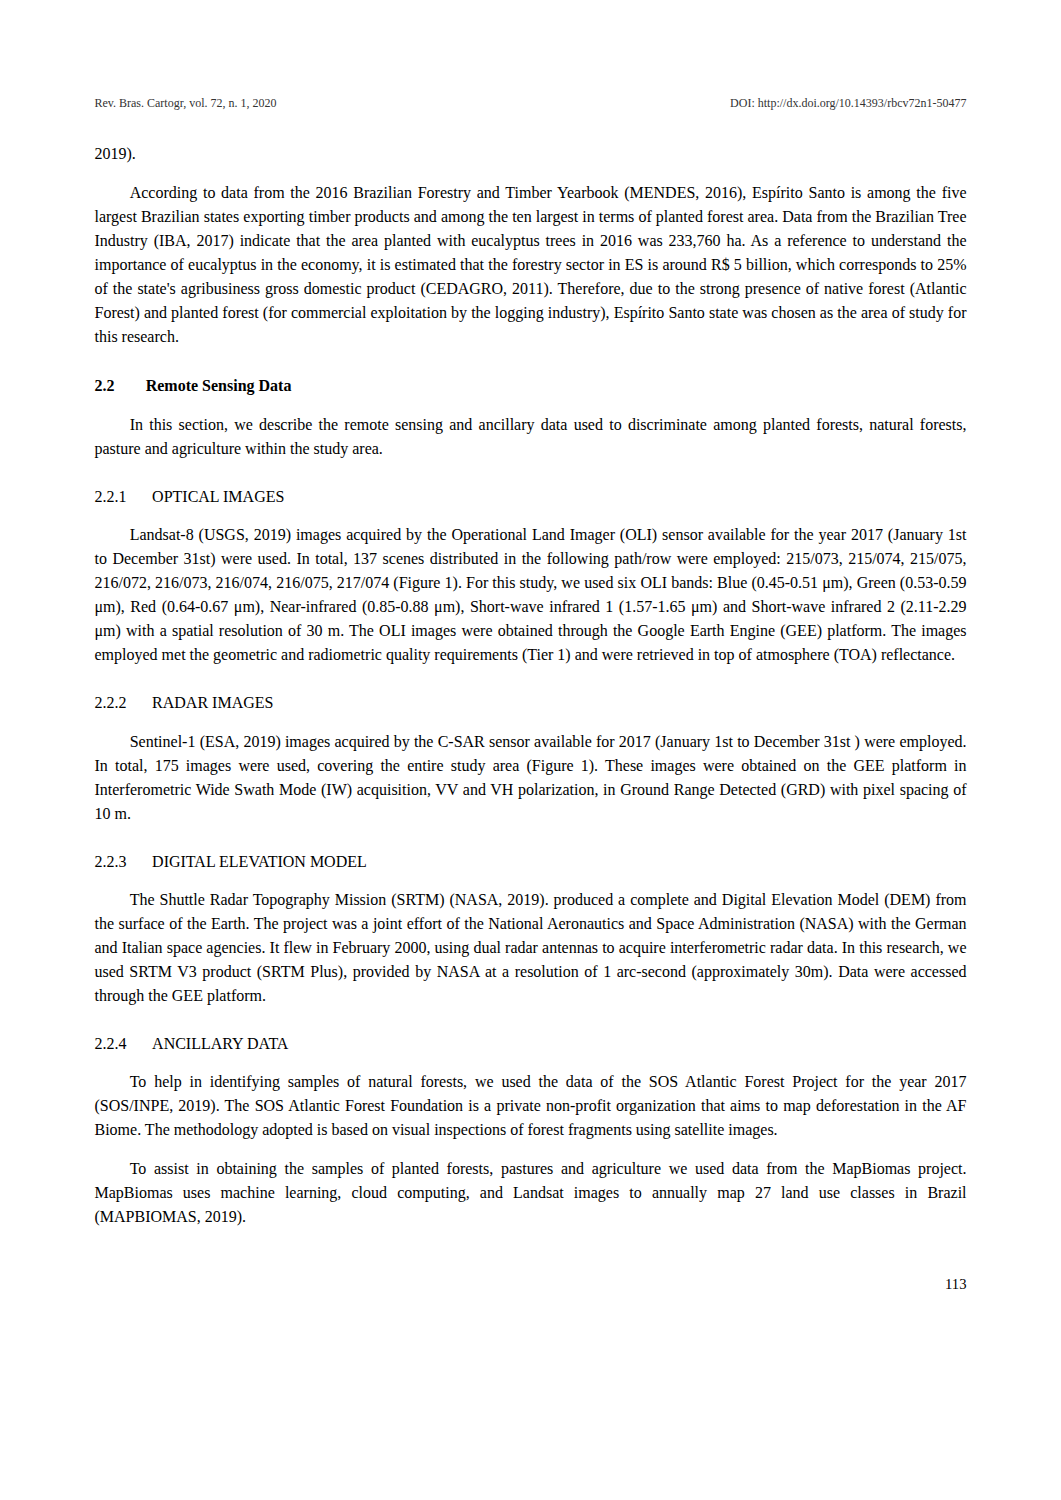Rev. Bras. Cartogr, vol. 72, n. 1, 2020 DOI: http://dx.doi.org/10.14393/rbcv72n1-50477
2019).
According to data from the 2016 Brazilian Forestry and Timber Yearbook (MENDES, 2016), Espírito Santo is among the five largest Brazilian states exporting timber products and among the ten largest in terms of planted forest area. Data from the Brazilian Tree Industry (IBA, 2017) indicate that the area planted with eucalyptus trees in 2016 was 233,760 ha. As a reference to understand the importance of eucalyptus in the economy, it is estimated that the forestry sector in ES is around R$ 5 billion, which corresponds to 25% of the state's agribusiness gross domestic product (CEDAGRO, 2011). Therefore, due to the strong presence of native forest (Atlantic Forest) and planted forest (for commercial exploitation by the logging industry), Espírito Santo state was chosen as the area of study for this research.
2.2 Remote Sensing Data
In this section, we describe the remote sensing and ancillary data used to discriminate among planted forests, natural forests, pasture and agriculture within the study area.
2.2.1 OPTICAL IMAGES
Landsat-8 (USGS, 2019) images acquired by the Operational Land Imager (OLI) sensor available for the year 2017 (January 1st to December 31st) were used. In total, 137 scenes distributed in the following path/row were employed: 215/073, 215/074, 215/075, 216/072, 216/073, 216/074, 216/075, 217/074 (Figure 1). For this study, we used six OLI bands: Blue (0.45-0.51 μm), Green (0.53-0.59 μm), Red (0.64-0.67 μm), Near-infrared (0.85-0.88 μm), Short-wave infrared 1 (1.57-1.65 μm) and Short-wave infrared 2 (2.11-2.29 μm) with a spatial resolution of 30 m. The OLI images were obtained through the Google Earth Engine (GEE) platform. The images employed met the geometric and radiometric quality requirements (Tier 1) and were retrieved in top of atmosphere (TOA) reflectance.
2.2.2 RADAR IMAGES
Sentinel-1 (ESA, 2019) images acquired by the C-SAR sensor available for 2017 (January 1st to December 31st ) were employed. In total, 175 images were used, covering the entire study area (Figure 1). These images were obtained on the GEE platform in Interferometric Wide Swath Mode (IW) acquisition, VV and VH polarization, in Ground Range Detected (GRD) with pixel spacing of 10 m.
2.2.3 DIGITAL ELEVATION MODEL
The Shuttle Radar Topography Mission (SRTM) (NASA, 2019). produced a complete and Digital Elevation Model (DEM) from the surface of the Earth. The project was a joint effort of the National Aeronautics and Space Administration (NASA) with the German and Italian space agencies. It flew in February 2000, using dual radar antennas to acquire interferometric radar data. In this research, we used SRTM V3 product (SRTM Plus), provided by NASA at a resolution of 1 arc-second (approximately 30m). Data were accessed through the GEE platform.
2.2.4 ANCILLARY DATA
To help in identifying samples of natural forests, we used the data of the SOS Atlantic Forest Project for the year 2017 (SOS/INPE, 2019). The SOS Atlantic Forest Foundation is a private non-profit organization that aims to map deforestation in the AF Biome. The methodology adopted is based on visual inspections of forest fragments using satellite images.
To assist in obtaining the samples of planted forests, pastures and agriculture we used data from the MapBiomas project. MapBiomas uses machine learning, cloud computing, and Landsat images to annually map 27 land use classes in Brazil (MAPBIOMAS, 2019).
113